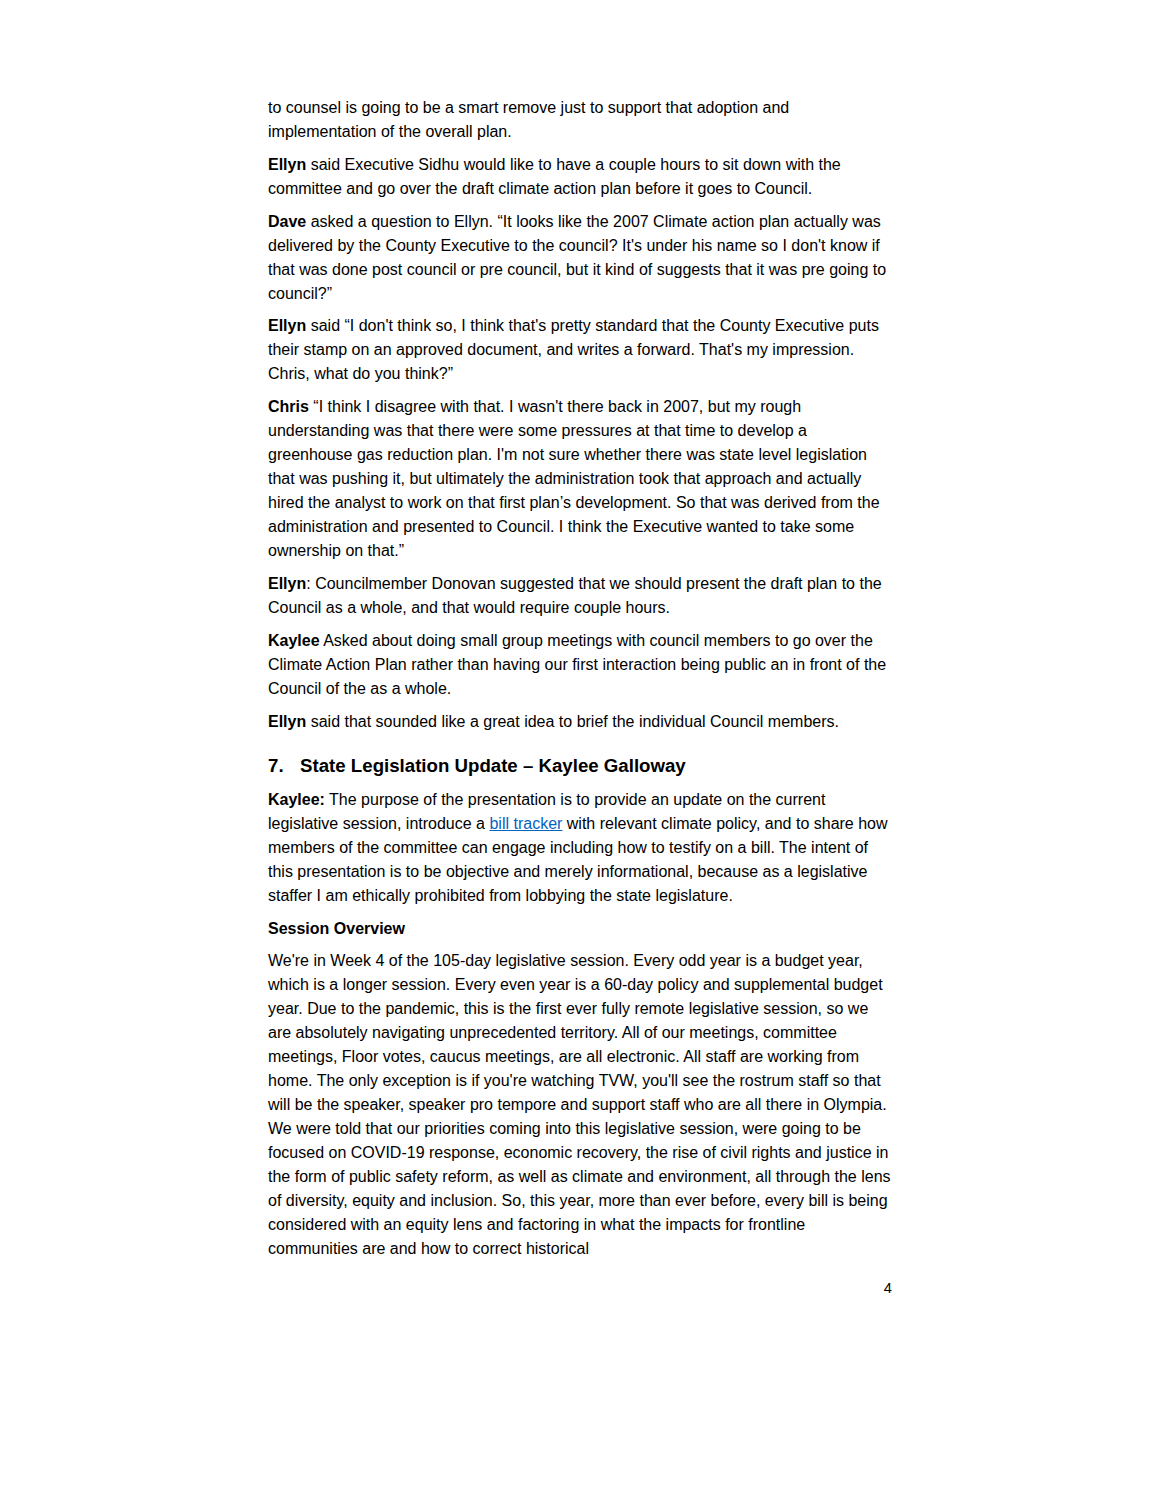to counsel is going to be a smart remove just to support that adoption and implementation of the overall plan.
Ellyn said Executive Sidhu would like to have a couple hours to sit down with the committee and go over the draft climate action plan before it goes to Council.
Dave asked a question to Ellyn. “It looks like the 2007 Climate action plan actually was delivered by the County Executive to the council? It's under his name so I don't know if that was done post council or pre council, but it kind of suggests that it was pre going to council?”
Ellyn said “I don't think so, I think that's pretty standard that the County Executive puts their stamp on an approved document, and writes a forward. That's my impression. Chris, what do you think?”
Chris “I think I disagree with that. I wasn't there back in 2007, but my rough understanding was that there were some pressures at that time to develop a greenhouse gas reduction plan. I'm not sure whether there was state level legislation that was pushing it, but ultimately the administration took that approach and actually hired the analyst to work on that first plan’s development. So that was derived from the administration and presented to Council. I think the Executive wanted to take some ownership on that.”
Ellyn: Councilmember Donovan suggested that we should present the draft plan to the Council as a whole, and that would require couple hours.
Kaylee Asked about doing small group meetings with council members to go over the Climate Action Plan rather than having our first interaction being public an in front of the Council of the as a whole.
Ellyn said that sounded like a great idea to brief the individual Council members.
7. State Legislation Update – Kaylee Galloway
Kaylee: The purpose of the presentation is to provide an update on the current legislative session, introduce a bill tracker with relevant climate policy, and to share how members of the committee can engage including how to testify on a bill. The intent of this presentation is to be objective and merely informational, because as a legislative staffer I am ethically prohibited from lobbying the state legislature.
Session Overview
We're in Week 4 of the 105-day legislative session. Every odd year is a budget year, which is a longer session. Every even year is a 60-day policy and supplemental budget year. Due to the pandemic, this is the first ever fully remote legislative session, so we are absolutely navigating unprecedented territory. All of our meetings, committee meetings, Floor votes, caucus meetings, are all electronic. All staff are working from home. The only exception is if you're watching TVW, you'll see the rostrum staff so that will be the speaker, speaker pro tempore and support staff who are all there in Olympia. We were told that our priorities coming into this legislative session, were going to be focused on COVID-19 response, economic recovery, the rise of civil rights and justice in the form of public safety reform, as well as climate and environment, all through the lens of diversity, equity and inclusion. So, this year, more than ever before, every bill is being considered with an equity lens and factoring in what the impacts for frontline communities are and how to correct historical
4